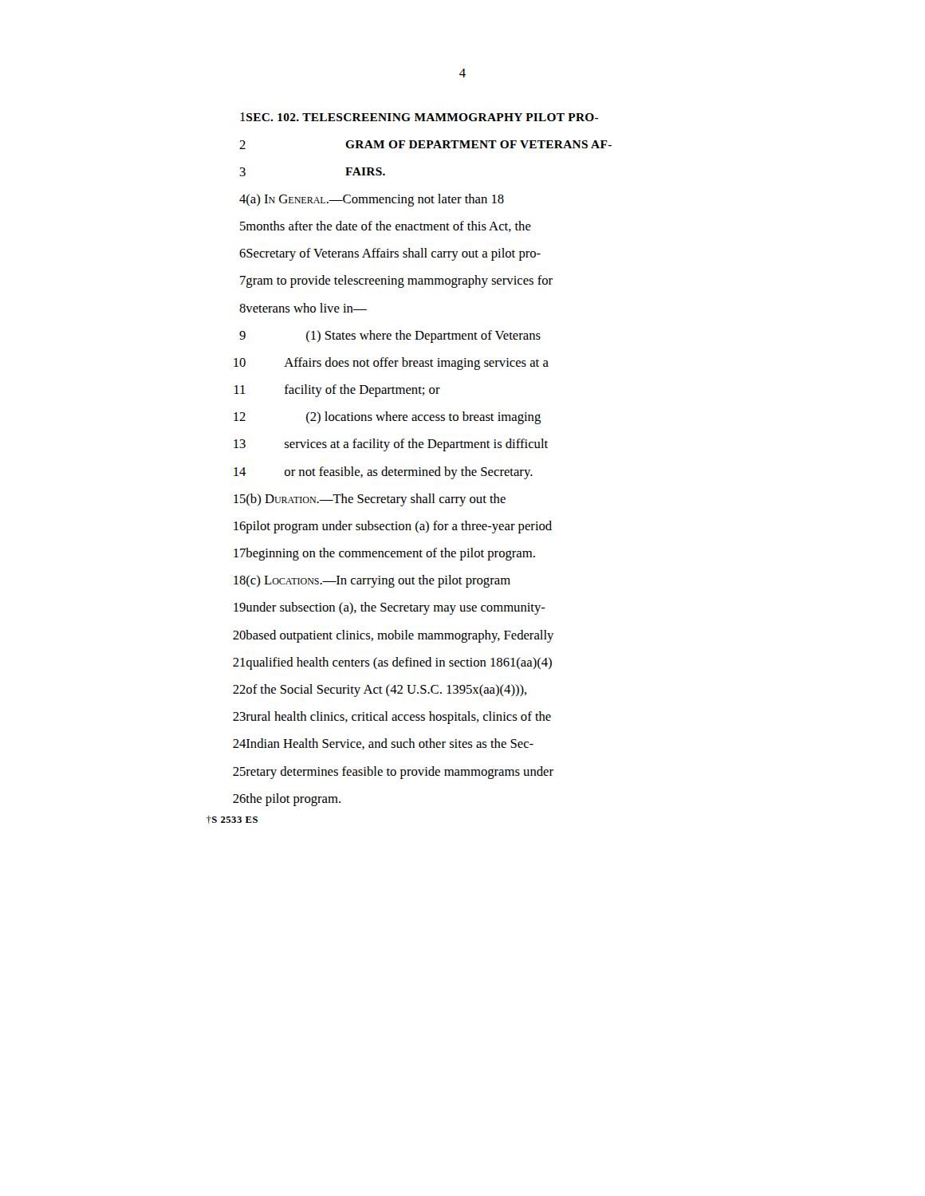4
| 1 | SEC. 102. TELESCREENING MAMMOGRAPHY PILOT PRO- |
| 2 | GRAM OF DEPARTMENT OF VETERANS AF- |
| 3 | FAIRS. |
| 4 | (a) In General. —Commencing not later than 18 |
| 5 | months after the date of the enactment of this Act, the |
| 6 | Secretary of Veterans Affairs shall carry out a pilot pro- |
| 7 | gram to provide telescreening mammography services for |
| 8 | veterans who live in— |
| 9 | (1) States where the Department of Veterans |
| 10 | Affairs does not offer breast imaging services at a |
| 11 | facility of the Department; or |
| 12 | (2) locations where access to breast imaging |
| 13 | services at a facility of the Department is difficult |
| 14 | or not feasible, as determined by the Secretary. |
| 15 | (b) Duration. —The Secretary shall carry out the |
| 16 | pilot program under subsection (a) for a three-year period |
| 17 | beginning on the commencement of the pilot program. |
| 18 | (c) Locations. —In carrying out the pilot program |
| 19 | under subsection (a), the Secretary may use community- |
| 20 | based outpatient clinics, mobile mammography, Federally |
| 21 | qualified health centers (as defined in section 1861(aa)(4) |
| 22 | of the Social Security Act (42 U.S.C. 1395x(aa)(4))), |
| 23 | rural health clinics, critical access hospitals, clinics of the |
| 24 | Indian Health Service, and such other sites as the Sec- |
| 25 | retary determines feasible to provide mammograms under |
| 26 | the pilot program. |
†S 2533 ES